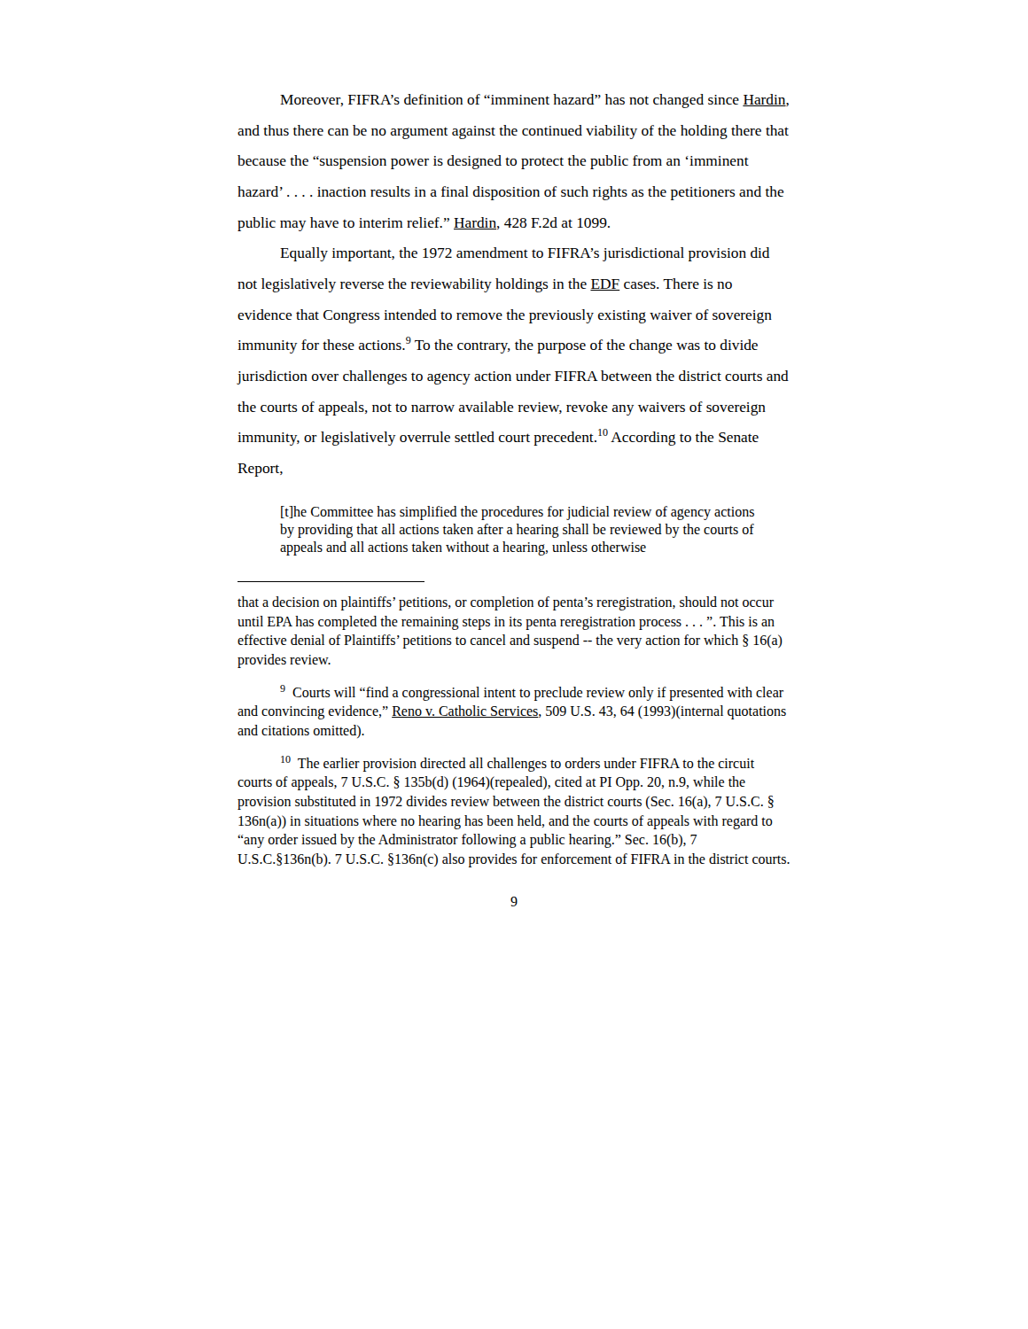Moreover, FIFRA’s definition of “imminent hazard” has not changed since Hardin, and thus there can be no argument against the continued viability of the holding there that because the “suspension power is designed to protect the public from an ‘imminent hazard’ . . . . inaction results in a final disposition of such rights as the petitioners and the public may have to interim relief.” Hardin, 428 F.2d at 1099.
Equally important, the 1972 amendment to FIFRA’s jurisdictional provision did not legislatively reverse the reviewability holdings in the EDF cases. There is no evidence that Congress intended to remove the previously existing waiver of sovereign immunity for these actions.9 To the contrary, the purpose of the change was to divide jurisdiction over challenges to agency action under FIFRA between the district courts and the courts of appeals, not to narrow available review, revoke any waivers of sovereign immunity, or legislatively overrule settled court precedent.10 According to the Senate Report,
[t]he Committee has simplified the procedures for judicial review of agency actions by providing that all actions taken after a hearing shall be reviewed by the courts of appeals and all actions taken without a hearing, unless otherwise
that a decision on plaintiffs’ petitions, or completion of penta’s reregistration, should not occur until EPA has completed the remaining steps in its penta reregistration process . . . ”. This is an effective denial of Plaintiffs’ petitions to cancel and suspend -- the very action for which § 16(a) provides review.
9 Courts will “find a congressional intent to preclude review only if presented with clear and convincing evidence,” Reno v. Catholic Services, 509 U.S. 43, 64 (1993)(internal quotations and citations omitted).
10 The earlier provision directed all challenges to orders under FIFRA to the circuit courts of appeals, 7 U.S.C. § 135b(d) (1964)(repealed), cited at PI Opp. 20, n.9, while the provision substituted in 1972 divides review between the district courts (Sec. 16(a), 7 U.S.C. § 136n(a)) in situations where no hearing has been held, and the courts of appeals with regard to “any order issued by the Administrator following a public hearing.” Sec. 16(b), 7 U.S.C.§136n(b). 7 U.S.C. §136n(c) also provides for enforcement of FIFRA in the district courts.
9